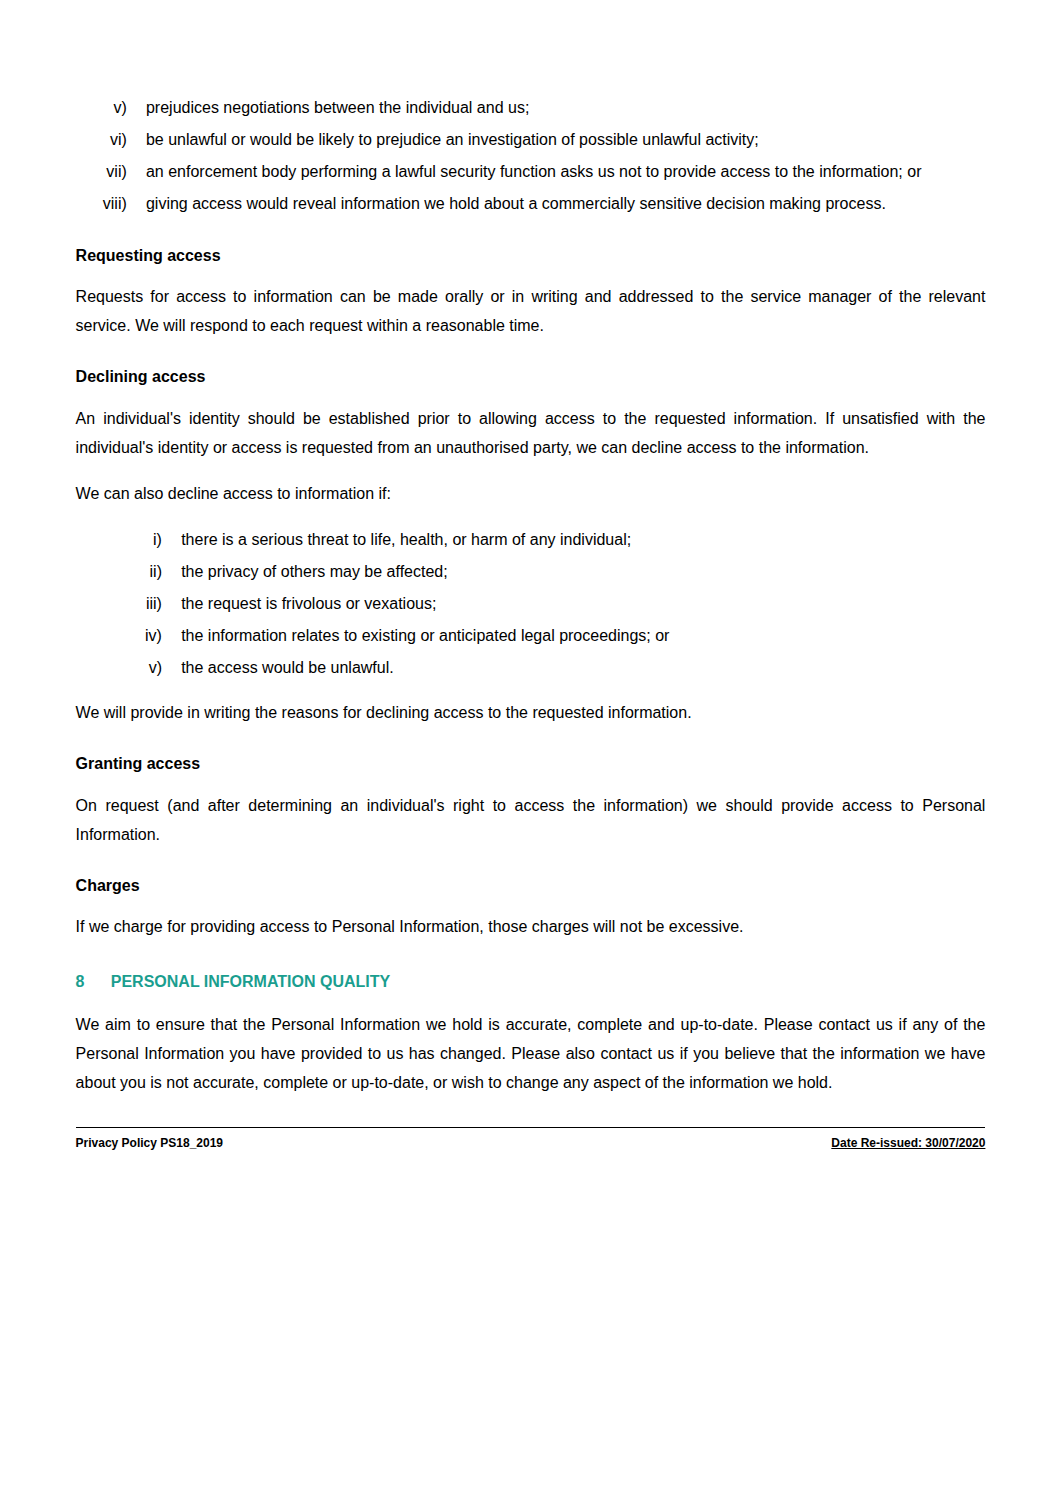v) prejudices negotiations between the individual and us;
vi) be unlawful or would be likely to prejudice an investigation of possible unlawful activity;
vii) an enforcement body performing a lawful security function asks us not to provide access to the information; or
viii) giving access would reveal information we hold about a commercially sensitive decision making process.
Requesting access
Requests for access to information can be made orally or in writing and addressed to the service manager of the relevant service. We will respond to each request within a reasonable time.
Declining access
An individual's identity should be established prior to allowing access to the requested information. If unsatisfied with the individual's identity or access is requested from an unauthorised party, we can decline access to the information.
We can also decline access to information if:
i) there is a serious threat to life, health, or harm of any individual;
ii) the privacy of others may be affected;
iii) the request is frivolous or vexatious;
iv) the information relates to existing or anticipated legal proceedings; or
v) the access would be unlawful.
We will provide in writing the reasons for declining access to the requested information.
Granting access
On request (and after determining an individual's right to access the information) we should provide access to Personal Information.
Charges
If we charge for providing access to Personal Information, those charges will not be excessive.
8 PERSONAL INFORMATION QUALITY
We aim to ensure that the Personal Information we hold is accurate, complete and up-to-date. Please contact us if any of the Personal Information you have provided to us has changed. Please also contact us if you believe that the information we have about you is not accurate, complete or up-to-date, or wish to change any aspect of the information we hold.
Privacy Policy PS18_2019 Date Re-issued: 30/07/2020